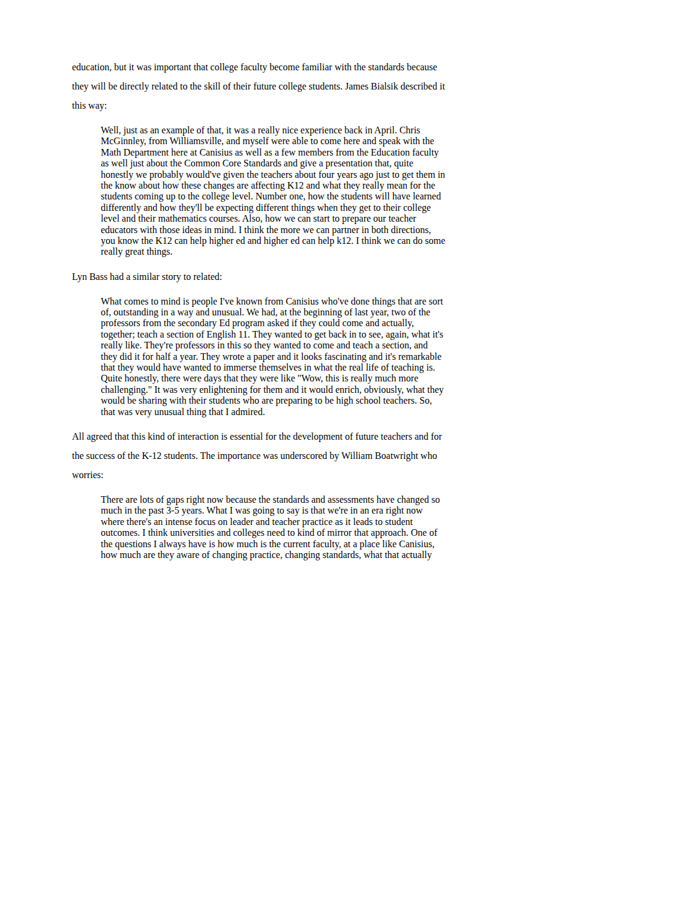education, but it was important that college faculty become familiar with the standards because they will be directly related to the skill of their future college students. James Bialsik described it this way:
Well, just as an example of that, it was a really nice experience back in April. Chris McGinnley, from Williamsville, and myself were able to come here and speak with the Math Department here at Canisius as well as a few members from the Education faculty as well just about the Common Core Standards and give a presentation that, quite honestly we probably would've given the teachers about four years ago just to get them in the know about how these changes are affecting K12 and what they really mean for the students coming up to the college level. Number one, how the students will have learned differently and how they'll be expecting different things when they get to their college level and their mathematics courses. Also, how we can start to prepare our teacher educators with those ideas in mind. I think the more we can partner in both directions, you know the K12 can help higher ed and higher ed can help k12. I think we can do some really great things.
Lyn Bass had a similar story to related:
What comes to mind is people I've known from Canisius who've done things that are sort of, outstanding in a way and unusual. We had, at the beginning of last year, two of the professors from the secondary Ed program asked if they could come and actually, together; teach a section of English 11. They wanted to get back in to see, again, what it's really like. They're professors in this so they wanted to come and teach a section, and they did it for half a year. They wrote a paper and it looks fascinating and it's remarkable that they would have wanted to immerse themselves in what the real life of teaching is. Quite honestly, there were days that they were like "Wow, this is really much more challenging." It was very enlightening for them and it would enrich, obviously, what they would be sharing with their students who are preparing to be high school teachers. So, that was very unusual thing that I admired.
All agreed that this kind of interaction is essential for the development of future teachers and for the success of the K-12 students. The importance was underscored by William Boatwright who worries:
There are lots of gaps right now because the standards and assessments have changed so much in the past 3-5 years. What I was going to say is that we're in an era right now where there's an intense focus on leader and teacher practice as it leads to student outcomes. I think universities and colleges need to kind of mirror that approach. One of the questions I always have is how much is the current faculty, at a place like Canisius, how much are they aware of changing practice, changing standards, what that actually